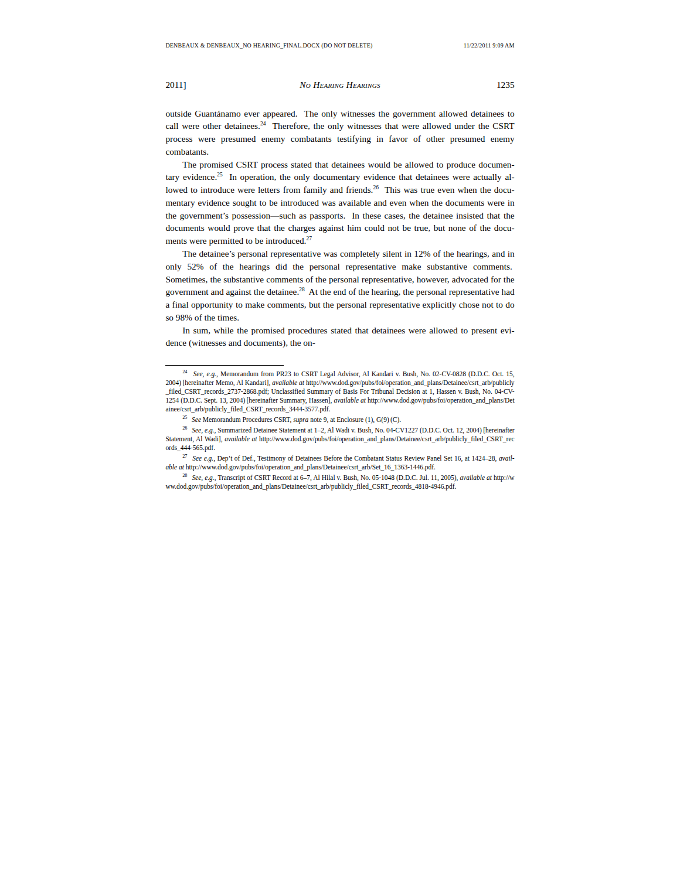DENBEAUX & DENBEAUX_NO HEARING_FINAL.DOCX (DO NOT DELETE) 11/22/2011 9:09 AM
2011] No Hearing Hearings 1235
outside Guantánamo ever appeared. The only witnesses the government allowed detainees to call were other detainees.24 Therefore, the only witnesses that were allowed under the CSRT process were presumed enemy combatants testifying in favor of other presumed enemy combatants.
The promised CSRT process stated that detainees would be allowed to produce documentary evidence.25 In operation, the only documentary evidence that detainees were actually allowed to introduce were letters from family and friends.26 This was true even when the documentary evidence sought to be introduced was available and even when the documents were in the government’s possession—such as passports. In these cases, the detainee insisted that the documents would prove that the charges against him could not be true, but none of the documents were permitted to be introduced.27
The detainee’s personal representative was completely silent in 12% of the hearings, and in only 52% of the hearings did the personal representative make substantive comments. Sometimes, the substantive comments of the personal representative, however, advocated for the government and against the detainee.28 At the end of the hearing, the personal representative had a final opportunity to make comments, but the personal representative explicitly chose not to do so 98% of the times.
In sum, while the promised procedures stated that detainees were allowed to present evidence (witnesses and documents), the on-
24 See, e.g., Memorandum from PR23 to CSRT Legal Advisor, Al Kandari v. Bush, No. 02-CV-0828 (D.D.C. Oct. 15, 2004) [hereinafter Memo, Al Kandari], available at http://www.dod.gov/pubs/foi/operation_and_plans/Detainee/csrt_arb/publicly_filed_CSRT_records_2737-2868.pdf; Unclassified Summary of Basis For Tribunal Decision at 1, Hassen v. Bush, No. 04-CV-1254 (D.D.C. Sept. 13, 2004) [hereinafter Summary, Hassen], available at http://www.dod.gov/pubs/foi/operation_and_plans/Detainee/csrt_arb/publicly_filed_CSRT_records_3444-3577.pdf.
25 See Memorandum Procedures CSRT, supra note 9, at Enclosure (1), G(9) (C).
26 See, e.g., Summarized Detainee Statement at 1–2, Al Wadi v. Bush, No. 04-CV1227 (D.D.C. Oct. 12, 2004) [hereinafter Statement, Al Wadi], available at http://www.dod.gov/pubs/foi/operation_and_plans/Detainee/csrt_arb/publicly_filed_CSRT_records_444-565.pdf.
27 See e.g., Dep’t of Def., Testimony of Detainees Before the Combatant Status Review Panel Set 16, at 1424–28, available at http://www.dod.gov/pubs/foi/operation_and_plans/Detainee/csrt_arb/Set_16_1363-1446.pdf.
28 See, e.g., Transcript of CSRT Record at 6–7, Al Hilal v. Bush, No. 05-1048 (D.D.C. Jul. 11, 2005), available at http://www.dod.gov/pubs/foi/operation_and_plans/Detainee/csrt_arb/publicly_filed_CSRT_records_4818-4946.pdf.